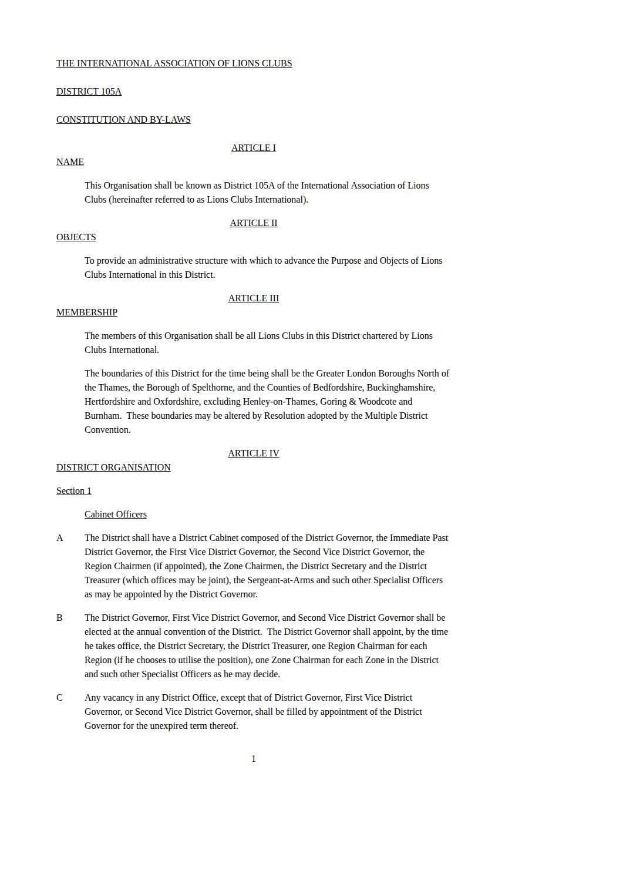THE INTERNATIONAL ASSOCIATION OF LIONS CLUBS
DISTRICT 105A
CONSTITUTION AND BY-LAWS
ARTICLE I
NAME
This Organisation shall be known as District 105A of the International Association of Lions Clubs (hereinafter referred to as Lions Clubs International).
ARTICLE II
OBJECTS
To provide an administrative structure with which to advance the Purpose and Objects of Lions Clubs International in this District.
ARTICLE III
MEMBERSHIP
The members of this Organisation shall be all Lions Clubs in this District chartered by Lions Clubs International.
The boundaries of this District for the time being shall be the Greater London Boroughs North of the Thames, the Borough of Spelthorne, and the Counties of Bedfordshire, Buckinghamshire, Hertfordshire and Oxfordshire, excluding Henley-on-Thames, Goring & Woodcote and Burnham. These boundaries may be altered by Resolution adopted by the Multiple District Convention.
ARTICLE IV
DISTRICT ORGANISATION
Section 1
Cabinet Officers
A
The District shall have a District Cabinet composed of the District Governor, the Immediate Past District Governor, the First Vice District Governor, the Second Vice District Governor, the Region Chairmen (if appointed), the Zone Chairmen, the District Secretary and the District Treasurer (which offices may be joint), the Sergeant-at-Arms and such other Specialist Officers as may be appointed by the District Governor.
B
The District Governor, First Vice District Governor, and Second Vice District Governor shall be elected at the annual convention of the District. The District Governor shall appoint, by the time he takes office, the District Secretary, the District Treasurer, one Region Chairman for each Region (if he chooses to utilise the position), one Zone Chairman for each Zone in the District and such other Specialist Officers as he may decide.
C
Any vacancy in any District Office, except that of District Governor, First Vice District Governor, or Second Vice District Governor, shall be filled by appointment of the District Governor for the unexpired term thereof.
1